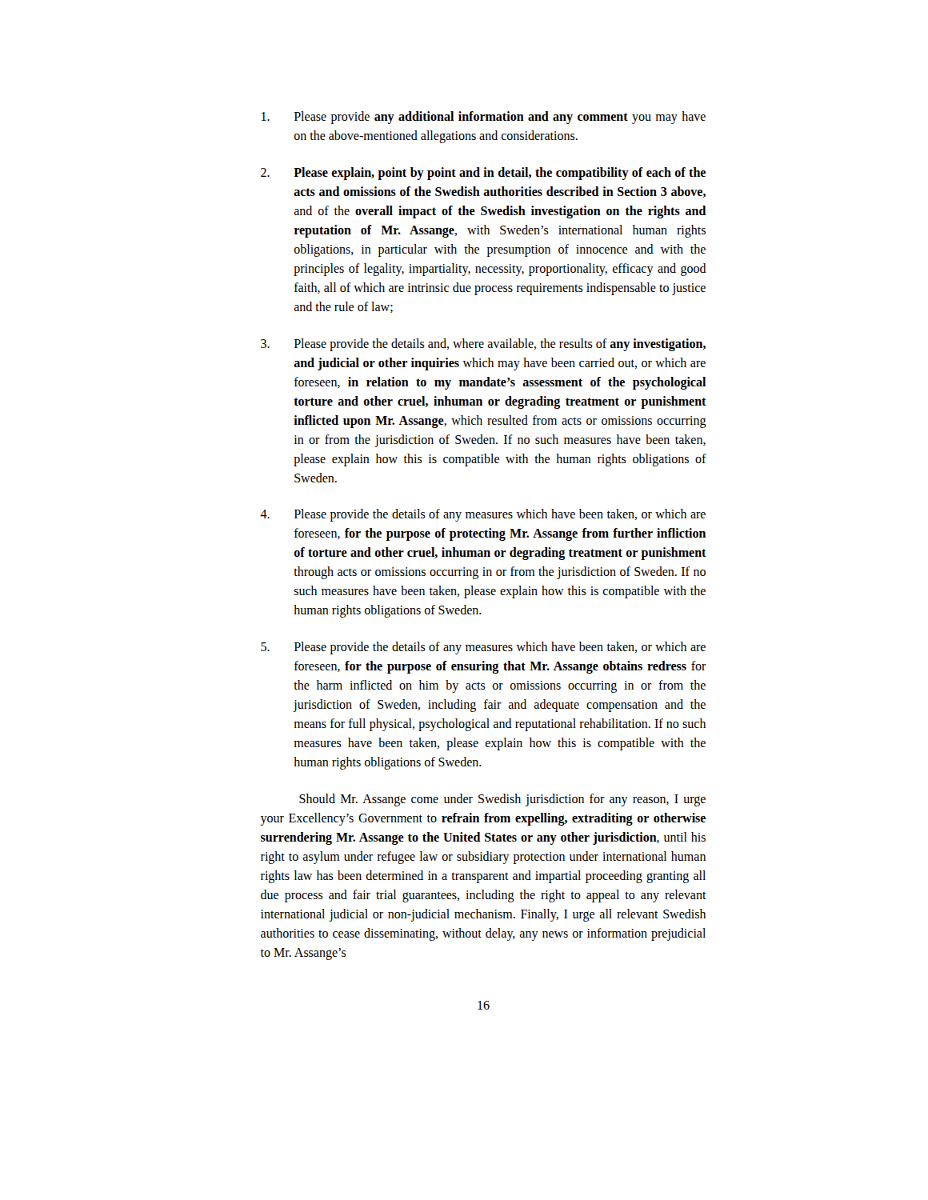1. Please provide any additional information and any comment you may have on the above-mentioned allegations and considerations.
2. Please explain, point by point and in detail, the compatibility of each of the acts and omissions of the Swedish authorities described in Section 3 above, and of the overall impact of the Swedish investigation on the rights and reputation of Mr. Assange, with Sweden’s international human rights obligations, in particular with the presumption of innocence and with the principles of legality, impartiality, necessity, proportionality, efficacy and good faith, all of which are intrinsic due process requirements indispensable to justice and the rule of law;
3. Please provide the details and, where available, the results of any investigation, and judicial or other inquiries which may have been carried out, or which are foreseen, in relation to my mandate’s assessment of the psychological torture and other cruel, inhuman or degrading treatment or punishment inflicted upon Mr. Assange, which resulted from acts or omissions occurring in or from the jurisdiction of Sweden. If no such measures have been taken, please explain how this is compatible with the human rights obligations of Sweden.
4. Please provide the details of any measures which have been taken, or which are foreseen, for the purpose of protecting Mr. Assange from further infliction of torture and other cruel, inhuman or degrading treatment or punishment through acts or omissions occurring in or from the jurisdiction of Sweden. If no such measures have been taken, please explain how this is compatible with the human rights obligations of Sweden.
5. Please provide the details of any measures which have been taken, or which are foreseen, for the purpose of ensuring that Mr. Assange obtains redress for the harm inflicted on him by acts or omissions occurring in or from the jurisdiction of Sweden, including fair and adequate compensation and the means for full physical, psychological and reputational rehabilitation. If no such measures have been taken, please explain how this is compatible with the human rights obligations of Sweden.
Should Mr. Assange come under Swedish jurisdiction for any reason, I urge your Excellency’s Government to refrain from expelling, extraditing or otherwise surrendering Mr. Assange to the United States or any other jurisdiction, until his right to asylum under refugee law or subsidiary protection under international human rights law has been determined in a transparent and impartial proceeding granting all due process and fair trial guarantees, including the right to appeal to any relevant international judicial or non-judicial mechanism. Finally, I urge all relevant Swedish authorities to cease disseminating, without delay, any news or information prejudicial to Mr. Assange’s
16